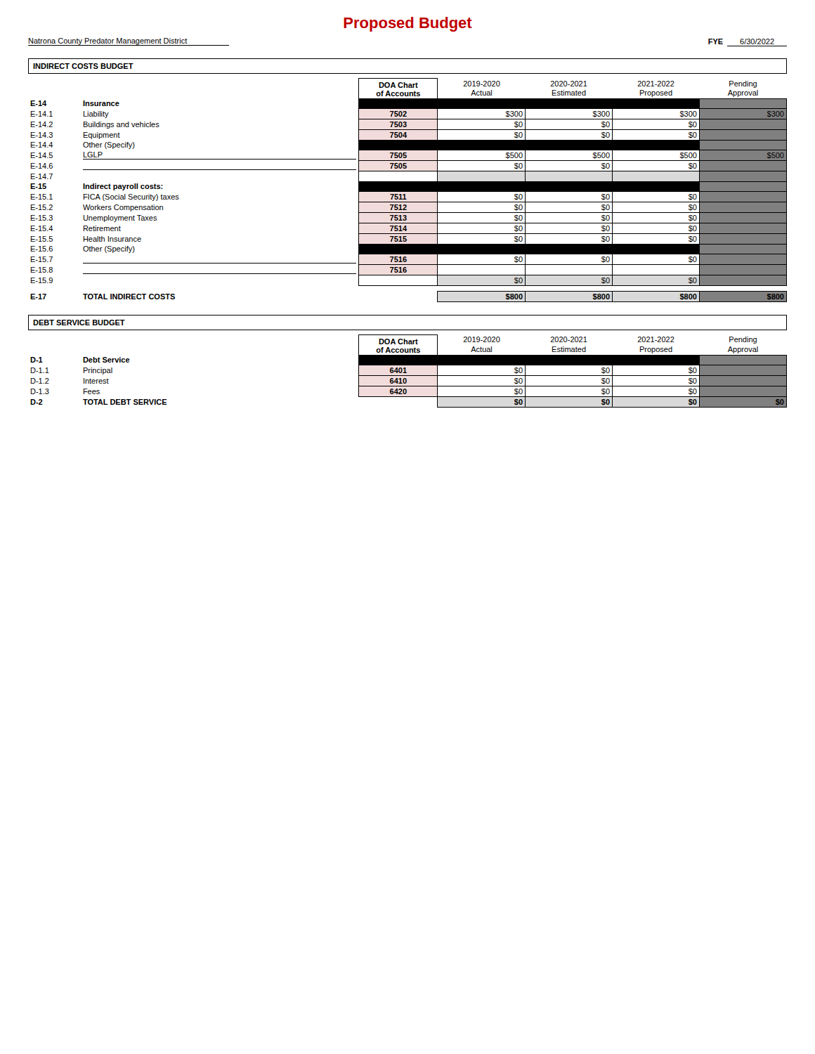Proposed Budget
Natrona County Predator Management District
FYE 6/30/2022
INDIRECT COSTS BUDGET
| | | DOA Chart of Accounts | 2019-2020 Actual | 2020-2021 Estimated | 2021-2022 Proposed | Pending Approval |
| E-14 | Insurance | | | | | |
| E-14.1 | Liability | 7502 | $300 | $300 | $300 | $300 |
| E-14.2 | Buildings and vehicles | 7503 | $0 | $0 | $0 | |
| E-14.3 | Equipment | 7504 | $0 | $0 | $0 | |
| E-14.4 | Other (Specify) | | | | | |
| E-14.5 | LGLP | 7505 | $500 | $500 | $500 | $500 |
| E-14.6 | | 7505 | $0 | $0 | $0 | |
| E-14.7 | | | | | | |
| E-15 | Indirect payroll costs: | | | | | |
| E-15.1 | FICA (Social Security) taxes | 7511 | $0 | $0 | $0 | |
| E-15.2 | Workers Compensation | 7512 | $0 | $0 | $0 | |
| E-15.3 | Unemployment Taxes | 7513 | $0 | $0 | $0 | |
| E-15.4 | Retirement | 7514 | $0 | $0 | $0 | |
| E-15.5 | Health Insurance | 7515 | $0 | $0 | $0 | |
| E-15.6 | Other (Specify) | | | | | |
| E-15.7 | | 7516 | $0 | $0 | $0 | |
| E-15.8 | | 7516 | | | | |
| E-15.9 | | | $0 | $0 | $0 | |
| E-17 | TOTAL INDIRECT COSTS | | $800 | $800 | $800 | $800 |
DEBT SERVICE BUDGET
| | | DOA Chart of Accounts | 2019-2020 Actual | 2020-2021 Estimated | 2021-2022 Proposed | Pending Approval |
| D-1 | Debt Service | | | | | |
| D-1.1 | Principal | 6401 | $0 | $0 | $0 | |
| D-1.2 | Interest | 6410 | $0 | $0 | $0 | |
| D-1.3 | Fees | 6420 | $0 | $0 | $0 | |
| D-2 | TOTAL DEBT SERVICE | | $0 | $0 | $0 | $0 |